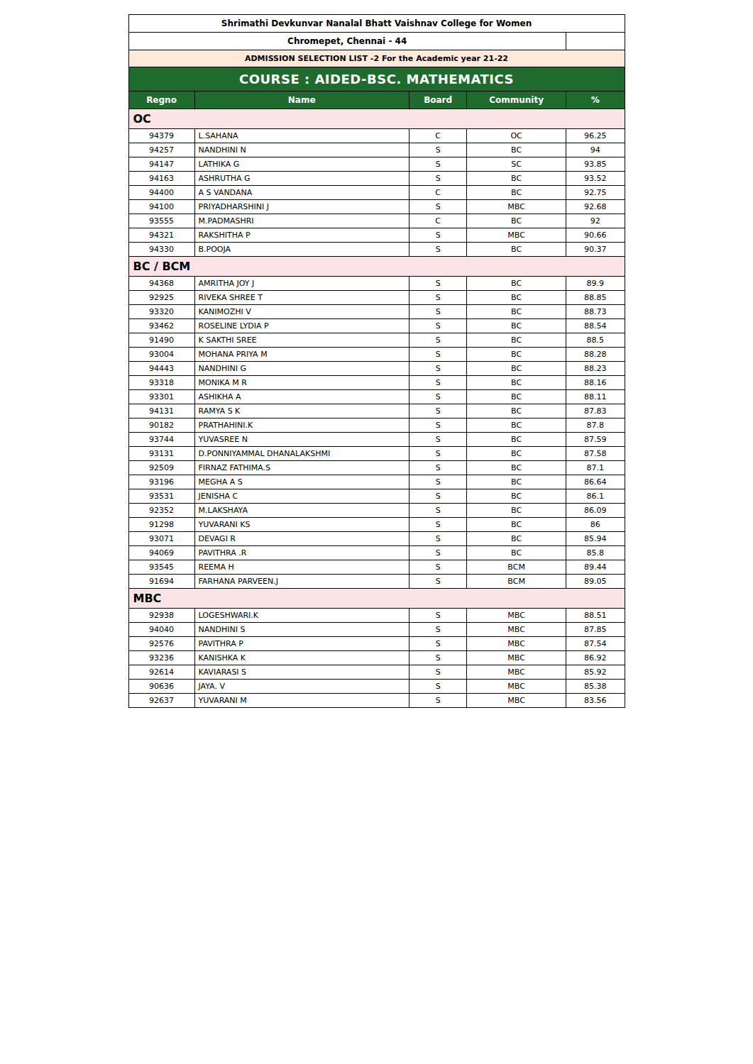| Shrimathi Devkunvar Nanalal Bhatt Vaishnav College for Women |
| Chromepet, Chennai - 44 | |
| ADMISSION SELECTION LIST -2 For the Academic year 21-22 |
| COURSE : AIDED-BSC. MATHEMATICS |
| Regno | Name | Board | Community | % |
| OC |
| 94379 | L.SAHANA | C | OC | 96.25 |
| 94257 | NANDHINI N | S | BC | 94 |
| 94147 | LATHIKA G | S | SC | 93.85 |
| 94163 | ASHRUTHA G | S | BC | 93.52 |
| 94400 | A S VANDANA | C | BC | 92.75 |
| 94100 | PRIYADHARSHINI J | S | MBC | 92.68 |
| 93555 | M.PADMASHRI | C | BC | 92 |
| 94321 | RAKSHITHA P | S | MBC | 90.66 |
| 94330 | B.POOJA | S | BC | 90.37 |
| BC / BCM |
| 94368 | AMRITHA JOY J | S | BC | 89.9 |
| 92925 | RIVEKA SHREE T | S | BC | 88.85 |
| 93320 | KANIMOZHI V | S | BC | 88.73 |
| 93462 | ROSELINE LYDIA P | S | BC | 88.54 |
| 91490 | K SAKTHI SREE | S | BC | 88.5 |
| 93004 | MOHANA PRIYA M | S | BC | 88.28 |
| 94443 | NANDHINI G | S | BC | 88.23 |
| 93318 | MONIKA M R | S | BC | 88.16 |
| 93301 | ASHIKHA A | S | BC | 88.11 |
| 94131 | RAMYA S K | S | BC | 87.83 |
| 90182 | PRATHAHINI.K | S | BC | 87.8 |
| 93744 | YUVASREE N | S | BC | 87.59 |
| 93131 | D.PONNIYAMMAL DHANALAKSHMI | S | BC | 87.58 |
| 92509 | FIRNAZ FATHIMA.S | S | BC | 87.1 |
| 93196 | MEGHA A S | S | BC | 86.64 |
| 93531 | JENISHA C | S | BC | 86.1 |
| 92352 | M.LAKSHAYA | S | BC | 86.09 |
| 91298 | YUVARANI KS | S | BC | 86 |
| 93071 | DEVAGI R | S | BC | 85.94 |
| 94069 | PAVITHRA .R | S | BC | 85.8 |
| 93545 | REEMA H | S | BCM | 89.44 |
| 91694 | FARHANA PARVEEN.J | S | BCM | 89.05 |
| MBC |
| 92938 | LOGESHWARI.K | S | MBC | 88.51 |
| 94040 | NANDHINI S | S | MBC | 87.85 |
| 92576 | PAVITHRA P | S | MBC | 87.54 |
| 93236 | KANISHKA K | S | MBC | 86.92 |
| 92614 | KAVIARASI S | S | MBC | 85.92 |
| 90636 | JAYA. V | S | MBC | 85.38 |
| 92637 | YUVARANI M | S | MBC | 83.56 |